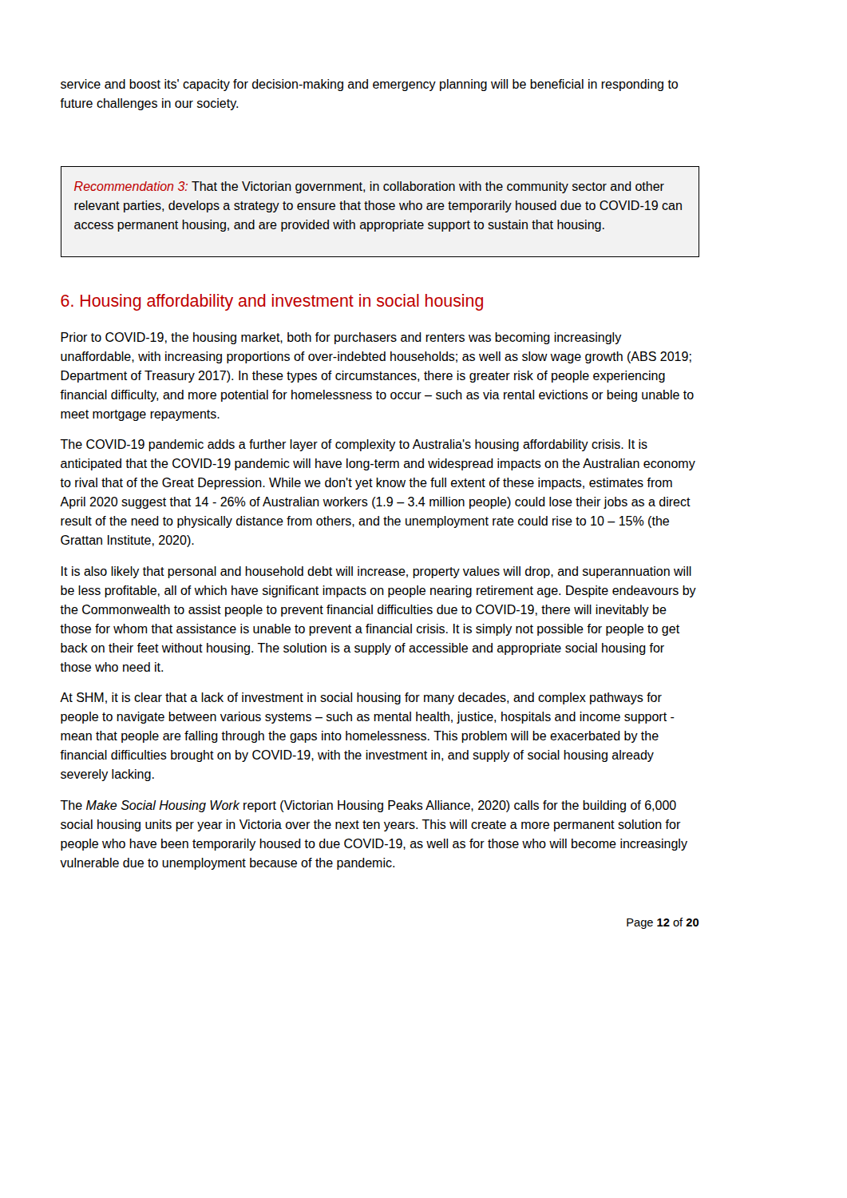service and boost its' capacity for decision-making and emergency planning will be beneficial in responding to future challenges in our society.
Recommendation 3: That the Victorian government, in collaboration with the community sector and other relevant parties, develops a strategy to ensure that those who are temporarily housed due to COVID-19 can access permanent housing, and are provided with appropriate support to sustain that housing.
6. Housing affordability and investment in social housing
Prior to COVID-19, the housing market, both for purchasers and renters was becoming increasingly unaffordable, with increasing proportions of over-indebted households; as well as slow wage growth (ABS 2019; Department of Treasury 2017). In these types of circumstances, there is greater risk of people experiencing financial difficulty, and more potential for homelessness to occur – such as via rental evictions or being unable to meet mortgage repayments.
The COVID-19 pandemic adds a further layer of complexity to Australia's housing affordability crisis. It is anticipated that the COVID-19 pandemic will have long-term and widespread impacts on the Australian economy to rival that of the Great Depression. While we don't yet know the full extent of these impacts, estimates from April 2020 suggest that 14 - 26% of Australian workers (1.9 – 3.4 million people) could lose their jobs as a direct result of the need to physically distance from others, and the unemployment rate could rise to 10 – 15% (the Grattan Institute, 2020).
It is also likely that personal and household debt will increase, property values will drop, and superannuation will be less profitable, all of which have significant impacts on people nearing retirement age. Despite endeavours by the Commonwealth to assist people to prevent financial difficulties due to COVID-19, there will inevitably be those for whom that assistance is unable to prevent a financial crisis. It is simply not possible for people to get back on their feet without housing. The solution is a supply of accessible and appropriate social housing for those who need it.
At SHM, it is clear that a lack of investment in social housing for many decades, and complex pathways for people to navigate between various systems – such as mental health, justice, hospitals and income support - mean that people are falling through the gaps into homelessness. This problem will be exacerbated by the financial difficulties brought on by COVID-19, with the investment in, and supply of social housing already severely lacking.
The Make Social Housing Work report (Victorian Housing Peaks Alliance, 2020) calls for the building of 6,000 social housing units per year in Victoria over the next ten years. This will create a more permanent solution for people who have been temporarily housed to due COVID-19, as well as for those who will become increasingly vulnerable due to unemployment because of the pandemic.
Page 12 of 20